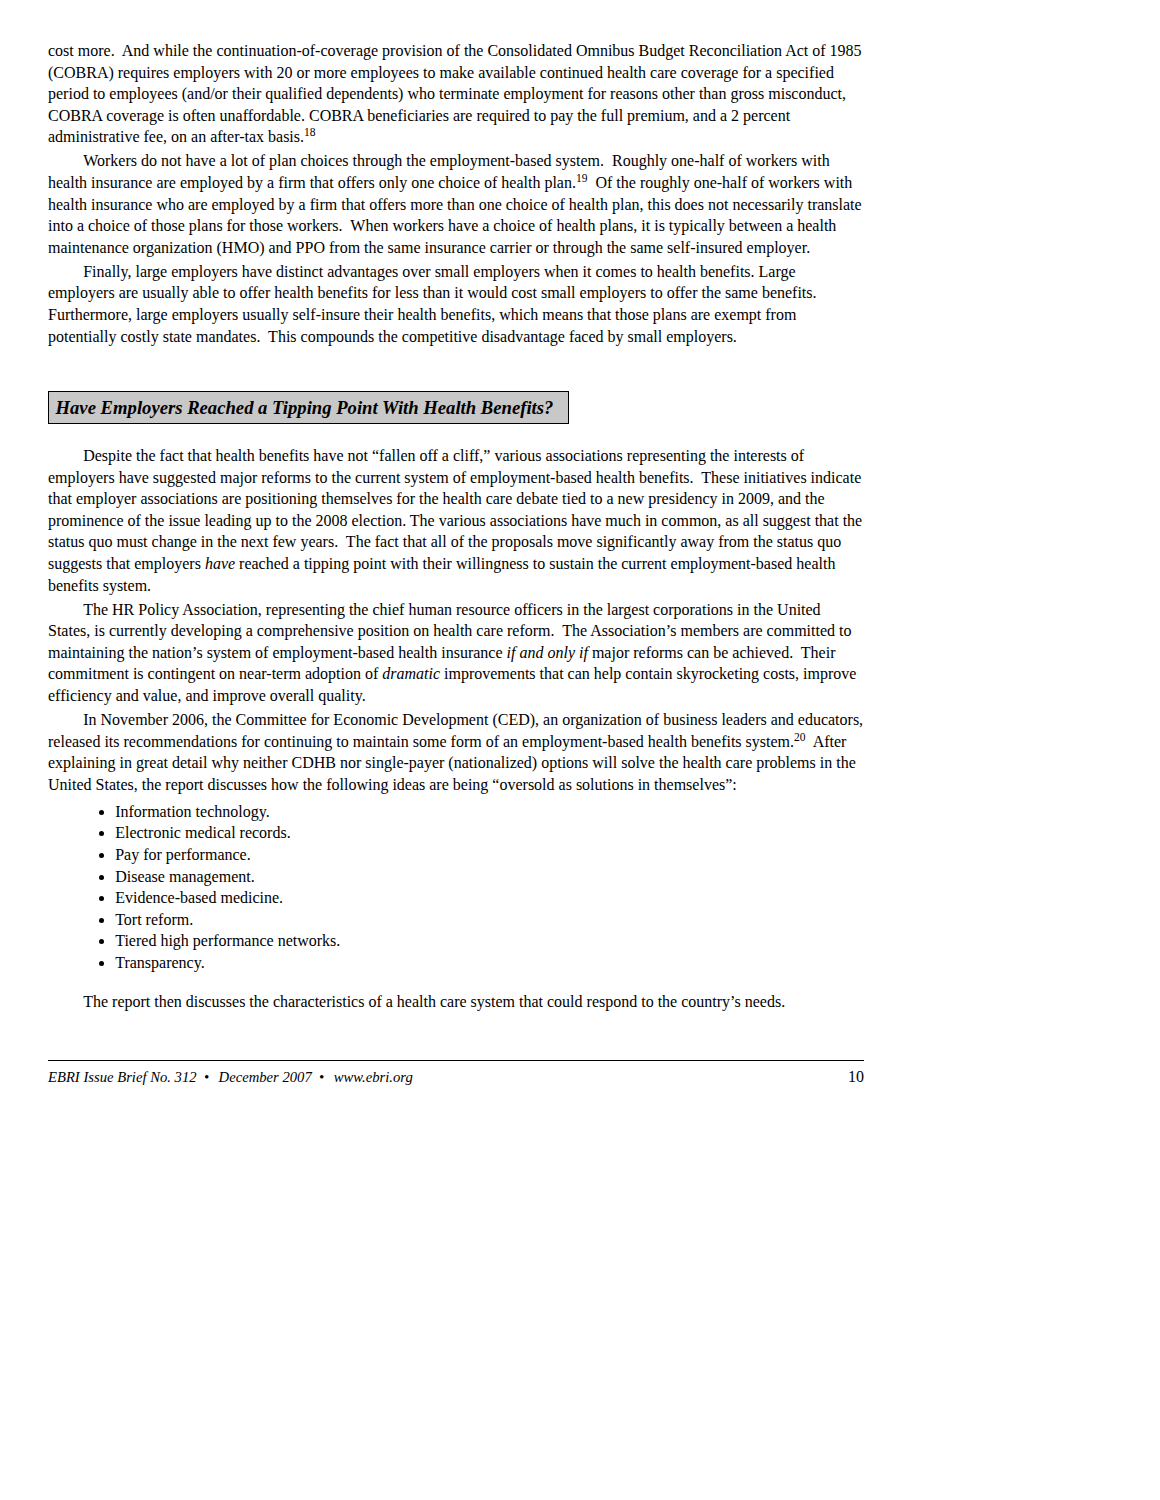cost more. And while the continuation-of-coverage provision of the Consolidated Omnibus Budget Reconciliation Act of 1985 (COBRA) requires employers with 20 or more employees to make available continued health care coverage for a specified period to employees (and/or their qualified dependents) who terminate employment for reasons other than gross misconduct, COBRA coverage is often unaffordable. COBRA beneficiaries are required to pay the full premium, and a 2 percent administrative fee, on an after-tax basis.18
Workers do not have a lot of plan choices through the employment-based system. Roughly one-half of workers with health insurance are employed by a firm that offers only one choice of health plan.19 Of the roughly one-half of workers with health insurance who are employed by a firm that offers more than one choice of health plan, this does not necessarily translate into a choice of those plans for those workers. When workers have a choice of health plans, it is typically between a health maintenance organization (HMO) and PPO from the same insurance carrier or through the same self-insured employer.
Finally, large employers have distinct advantages over small employers when it comes to health benefits. Large employers are usually able to offer health benefits for less than it would cost small employers to offer the same benefits. Furthermore, large employers usually self-insure their health benefits, which means that those plans are exempt from potentially costly state mandates. This compounds the competitive disadvantage faced by small employers.
Have Employers Reached a Tipping Point With Health Benefits?
Despite the fact that health benefits have not “fallen off a cliff,” various associations representing the interests of employers have suggested major reforms to the current system of employment-based health benefits. These initiatives indicate that employer associations are positioning themselves for the health care debate tied to a new presidency in 2009, and the prominence of the issue leading up to the 2008 election. The various associations have much in common, as all suggest that the status quo must change in the next few years. The fact that all of the proposals move significantly away from the status quo suggests that employers have reached a tipping point with their willingness to sustain the current employment-based health benefits system.
The HR Policy Association, representing the chief human resource officers in the largest corporations in the United States, is currently developing a comprehensive position on health care reform. The Association’s members are committed to maintaining the nation’s system of employment-based health insurance if and only if major reforms can be achieved. Their commitment is contingent on near-term adoption of dramatic improvements that can help contain skyrocketing costs, improve efficiency and value, and improve overall quality.
In November 2006, the Committee for Economic Development (CED), an organization of business leaders and educators, released its recommendations for continuing to maintain some form of an employment-based health benefits system.20 After explaining in great detail why neither CDHB nor single-payer (nationalized) options will solve the health care problems in the United States, the report discusses how the following ideas are being “oversold as solutions in themselves”:
Information technology.
Electronic medical records.
Pay for performance.
Disease management.
Evidence-based medicine.
Tort reform.
Tiered high performance networks.
Transparency.
The report then discusses the characteristics of a health care system that could respond to the country’s needs.
EBRI Issue Brief No. 312 • December 2007 • www.ebri.org 10